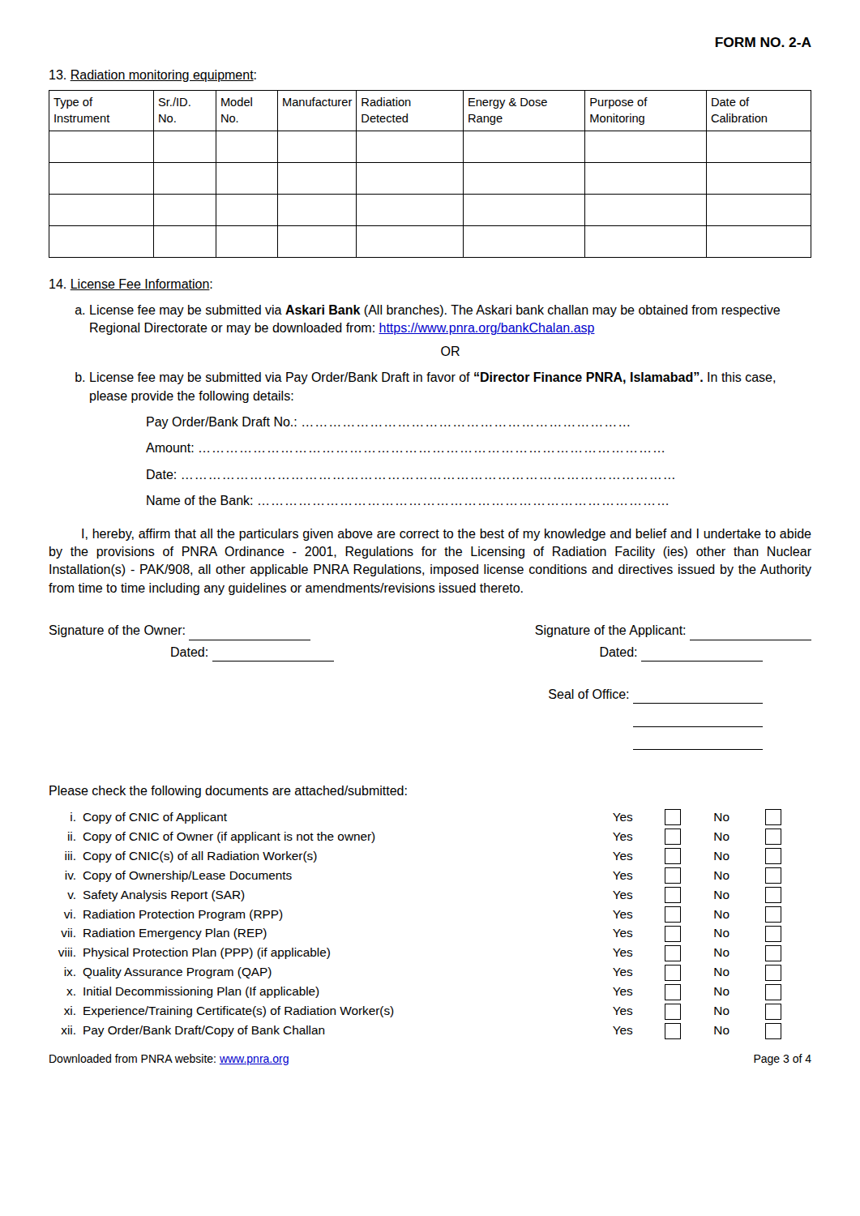FORM NO. 2-A
13. Radiation monitoring equipment:
| Type of Instrument | Sr./ID. No. | Model No. | Manufacturer | Radiation Detected | Energy & Dose Range | Purpose of Monitoring | Date of Calibration |
| --- | --- | --- | --- | --- | --- | --- | --- |
14. License Fee Information:
License fee may be submitted via Askari Bank (All branches). The Askari bank challan may be obtained from respective Regional Directorate or may be downloaded from: https://www.pnra.org/bankChalan.asp
OR
License fee may be submitted via Pay Order/Bank Draft in favor of “Director Finance PNRA, Islamabad”. In this case, please provide the following details:
Pay Order/Bank Draft No.: ………………………………………………………………
Amount: …………………………………………………………………………………………
Date: ………………………………………………………………………………………………
Name of the Bank: ………………………………………………………………………………
I, hereby, affirm that all the particulars given above are correct to the best of my knowledge and belief and I undertake to abide by the provisions of PNRA Ordinance - 2001, Regulations for the Licensing of Radiation Facility (ies) other than Nuclear Installation(s) - PAK/908, all other applicable PNRA Regulations, imposed license conditions and directives issued by the Authority from time to time including any guidelines or amendments/revisions issued thereto.
Signature of the Owner:
Signature of the Applicant:
Dated:
Dated:
Seal of Office:
Please check the following documents are attached/submitted:
| i. | Copy of CNIC of Applicant | Yes | | No | |
| ii. | Copy of CNIC of Owner (if applicant is not the owner) | Yes | | No | |
| iii. | Copy of CNIC(s) of all Radiation Worker(s) | Yes | | No | |
| iv. | Copy of Ownership/Lease Documents | Yes | | No | |
| v. | Safety Analysis Report (SAR) | Yes | | No | |
| vi. | Radiation Protection Program (RPP) | Yes | | No | |
| vii. | Radiation Emergency Plan (REP) | Yes | | No | |
| viii. | Physical Protection Plan (PPP) (if applicable) | Yes | | No | |
| ix. | Quality Assurance Program (QAP) | Yes | | No | |
| x. | Initial Decommissioning Plan (If applicable) | Yes | | No | |
| xi. | Experience/Training Certificate(s) of Radiation Worker(s) | Yes | | No | |
| xii. | Pay Order/Bank Draft/Copy of Bank Challan | Yes | | No | |
Downloaded from PNRA website: www.pnra.org
Page 3 of 4